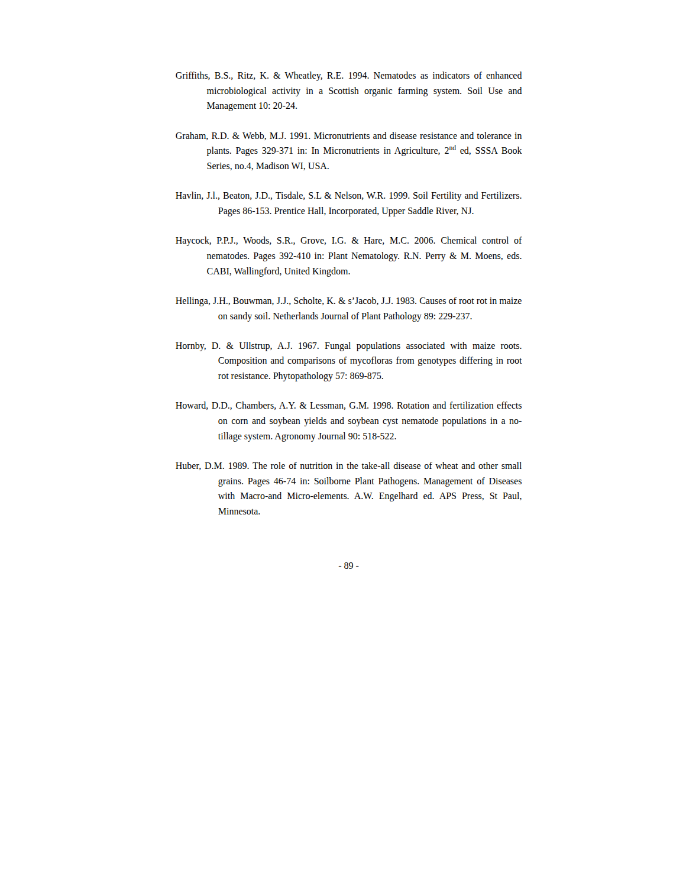Griffiths, B.S., Ritz, K. & Wheatley, R.E. 1994. Nematodes as indicators of enhanced microbiological activity in a Scottish organic farming system. Soil Use and Management 10: 20-24.
Graham, R.D. & Webb, M.J. 1991. Micronutrients and disease resistance and tolerance in plants. Pages 329-371 in: In Micronutrients in Agriculture, 2nd ed, SSSA Book Series, no.4, Madison WI, USA.
Havlin, J.l., Beaton, J.D., Tisdale, S.L & Nelson, W.R. 1999. Soil Fertility and Fertilizers. Pages 86-153. Prentice Hall, Incorporated, Upper Saddle River, NJ.
Haycock, P.P.J., Woods, S.R., Grove, I.G. & Hare, M.C. 2006. Chemical control of nematodes. Pages 392-410 in: Plant Nematology. R.N. Perry & M. Moens, eds. CABI, Wallingford, United Kingdom.
Hellinga, J.H., Bouwman, J.J., Scholte, K. & s’Jacob, J.J. 1983. Causes of root rot in maize on sandy soil. Netherlands Journal of Plant Pathology 89: 229-237.
Hornby, D. & Ullstrup, A.J. 1967. Fungal populations associated with maize roots. Composition and comparisons of mycofloras from genotypes differing in root rot resistance. Phytopathology 57: 869-875.
Howard, D.D., Chambers, A.Y. & Lessman, G.M. 1998. Rotation and fertilization effects on corn and soybean yields and soybean cyst nematode populations in a no-tillage system. Agronomy Journal 90: 518-522.
Huber, D.M. 1989. The role of nutrition in the take-all disease of wheat and other small grains. Pages 46-74 in: Soilborne Plant Pathogens. Management of Diseases with Macro-and Micro-elements. A.W. Engelhard ed. APS Press, St Paul, Minnesota.
- 89 -